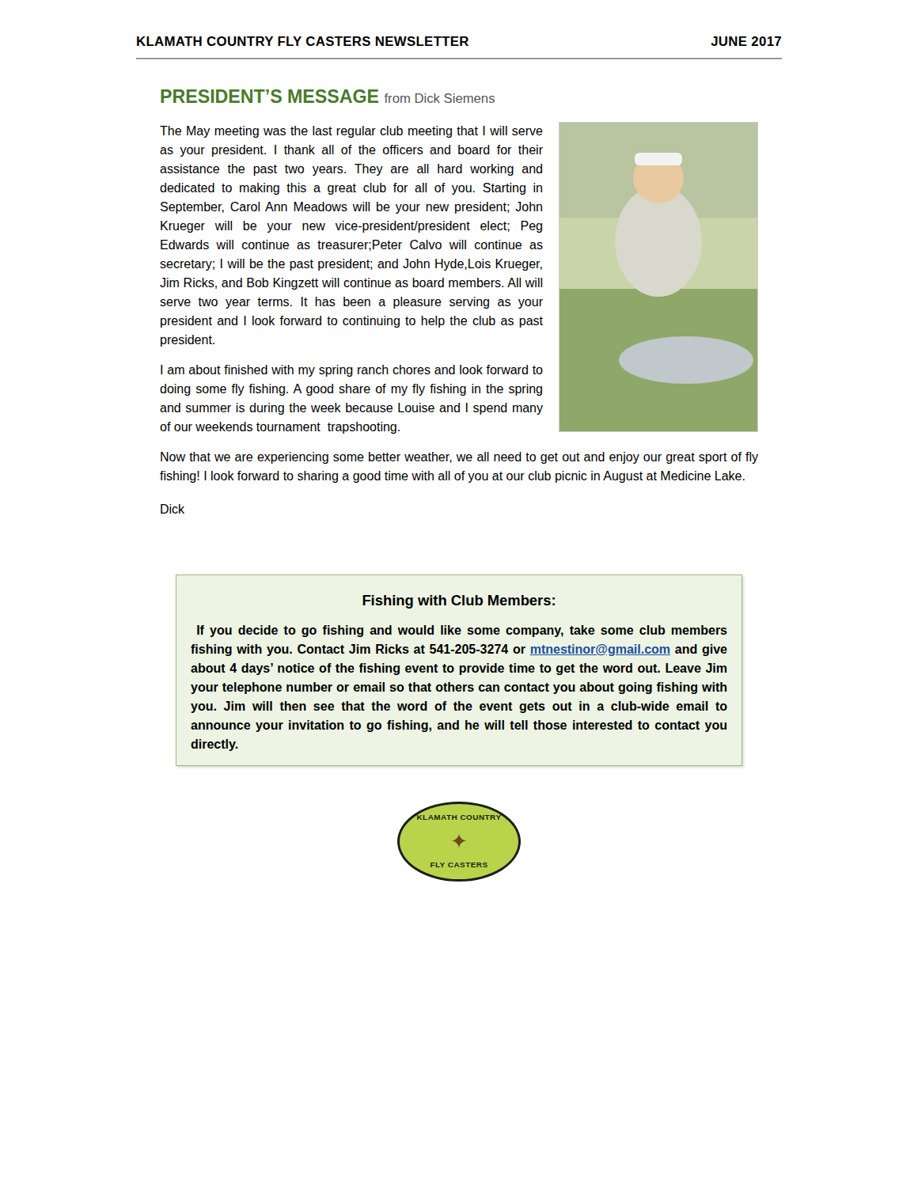KLAMATH COUNTRY FLY CASTERS NEWSLETTER JUNE 2017
PRESIDENT’S MESSAGE from Dick Siemens
The May meeting was the last regular club meeting that I will serve as your president. I thank all of the officers and board for their assistance the past two years. They are all hard working and dedicated to making this a great club for all of you. Starting in September, Carol Ann Meadows will be your new president; John Krueger will be your new vice-president/president elect; Peg Edwards will continue as treasurer;Peter Calvo will continue as secretary; I will be the past president; and John Hyde,Lois Krueger, Jim Ricks, and Bob Kingzett will continue as board members. All will serve two year terms. It has been a pleasure serving as your president and I look forward to continuing to help the club as past president.
I am about finished with my spring ranch chores and look forward to doing some fly fishing. A good share of my fly fishing in the spring and summer is during the week because Louise and I spend many of our weekends tournament trapshooting.
Now that we are experiencing some better weather, we all need to get out and enjoy our great sport of fly fishing! I look forward to sharing a good time with all of you at our club picnic in August at Medicine Lake.
Dick
Fishing with Club Members:
If you decide to go fishing and would like some company, take some club members fishing with you. Contact Jim Ricks at 541-205-3274 or mtnestinor@gmail.com and give about 4 days’ notice of the fishing event to provide time to get the word out. Leave Jim your telephone number or email so that others can contact you about going fishing with you. Jim will then see that the word of the event gets out in a club-wide email to announce your invitation to go fishing, and he will tell those interested to contact you directly.
KLAMATH COUNTRY
✦
FLY CASTERS